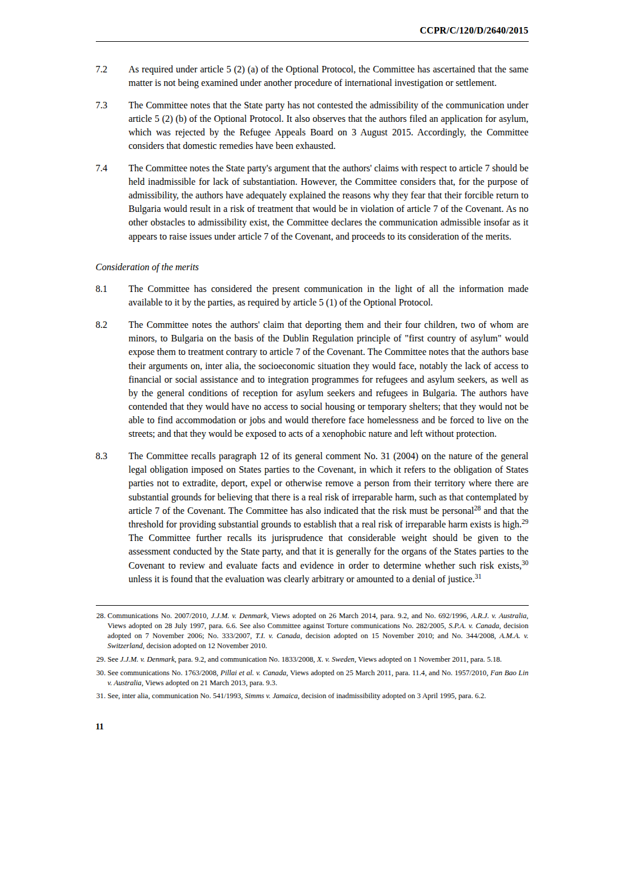CCPR/C/120/D/2640/2015
7.2
As required under article 5 (2) (a) of the Optional Protocol, the Committee has ascertained that the same matter is not being examined under another procedure of international investigation or settlement.
7.3
The Committee notes that the State party has not contested the admissibility of the communication under article 5 (2) (b) of the Optional Protocol. It also observes that the authors filed an application for asylum, which was rejected by the Refugee Appeals Board on 3 August 2015. Accordingly, the Committee considers that domestic remedies have been exhausted.
7.4
The Committee notes the State party's argument that the authors' claims with respect to article 7 should be held inadmissible for lack of substantiation. However, the Committee considers that, for the purpose of admissibility, the authors have adequately explained the reasons why they fear that their forcible return to Bulgaria would result in a risk of treatment that would be in violation of article 7 of the Covenant. As no other obstacles to admissibility exist, the Committee declares the communication admissible insofar as it appears to raise issues under article 7 of the Covenant, and proceeds to its consideration of the merits.
Consideration of the merits
8.1
The Committee has considered the present communication in the light of all the information made available to it by the parties, as required by article 5 (1) of the Optional Protocol.
8.2
The Committee notes the authors' claim that deporting them and their four children, two of whom are minors, to Bulgaria on the basis of the Dublin Regulation principle of "first country of asylum" would expose them to treatment contrary to article 7 of the Covenant. The Committee notes that the authors base their arguments on, inter alia, the socioeconomic situation they would face, notably the lack of access to financial or social assistance and to integration programmes for refugees and asylum seekers, as well as by the general conditions of reception for asylum seekers and refugees in Bulgaria. The authors have contended that they would have no access to social housing or temporary shelters; that they would not be able to find accommodation or jobs and would therefore face homelessness and be forced to live on the streets; and that they would be exposed to acts of a xenophobic nature and left without protection.
8.3
The Committee recalls paragraph 12 of its general comment No. 31 (2004) on the nature of the general legal obligation imposed on States parties to the Covenant, in which it refers to the obligation of States parties not to extradite, deport, expel or otherwise remove a person from their territory where there are substantial grounds for believing that there is a real risk of irreparable harm, such as that contemplated by article 7 of the Covenant. The Committee has also indicated that the risk must be personal28 and that the threshold for providing substantial grounds to establish that a real risk of irreparable harm exists is high.29 The Committee further recalls its jurisprudence that considerable weight should be given to the assessment conducted by the State party, and that it is generally for the organs of the States parties to the Covenant to review and evaluate facts and evidence in order to determine whether such risk exists,30 unless it is found that the evaluation was clearly arbitrary or amounted to a denial of justice.31
Communications No. 2007/2010, J.J.M. v. Denmark, Views adopted on 26 March 2014, para. 9.2, and No. 692/1996, A.R.J. v. Australia, Views adopted on 28 July 1997, para. 6.6. See also Committee against Torture communications No. 282/2005, S.P.A. v. Canada, decision adopted on 7 November 2006; No. 333/2007, T.I. v. Canada, decision adopted on 15 November 2010; and No. 344/2008, A.M.A. v. Switzerland, decision adopted on 12 November 2010.
See J.J.M. v. Denmark, para. 9.2, and communication No. 1833/2008, X. v. Sweden, Views adopted on 1 November 2011, para. 5.18.
See communications No. 1763/2008, Pillai et al. v. Canada, Views adopted on 25 March 2011, para. 11.4, and No. 1957/2010, Fan Bao Lin v. Australia, Views adopted on 21 March 2013, para. 9.3.
See, inter alia, communication No. 541/1993, Simms v. Jamaica, decision of inadmissibility adopted on 3 April 1995, para. 6.2.
11